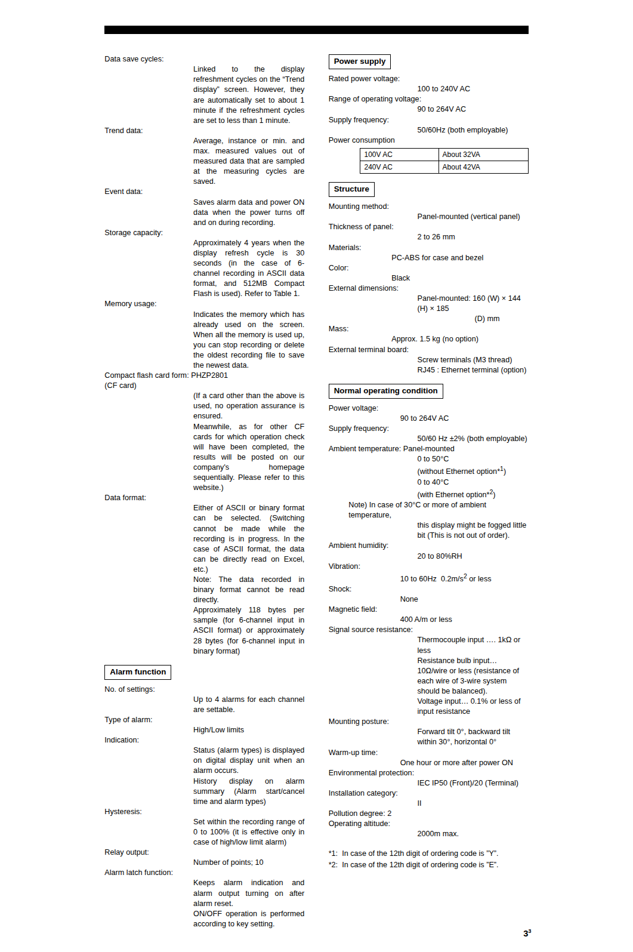Data save cycles:
Linked to the display refreshment cycles on the “Trend display” screen. However, they are automatically set to about 1 minute if the refreshment cycles are set to less than 1 minute.
Trend data:
Average, instance or min. and max. measured values out of measured data that are sampled at the measuring cycles are saved.
Event data:
Saves alarm data and power ON data when the power turns off and on during recording.
Storage capacity:
Approximately 4 years when the display refresh cycle is 30 seconds (in the case of 6-channel recording in ASCII data format, and 512MB Compact Flash is used). Refer to Table 1.
Memory usage:
Indicates the memory which has already used on the screen. When all the memory is used up, you can stop recording or delete the oldest recording file to save the newest data.
Compact flash card form: PHZP2801
(CF card)
(If a card other than the above is used, no operation assurance is ensured.
Meanwhile, as for other CF cards for which operation check will have been completed, the results will be posted on our company's homepage sequentially. Please refer to this website.)
Data format:
Either of ASCII or binary format can be selected. (Switching cannot be made while the recording is in progress. In the case of ASCII format, the data can be directly read on Excel, etc.)
Note: The data recorded in binary format cannot be read directly.
Approximately 118 bytes per sample (for 6-channel input in ASCII format) or approximately 28 bytes (for 6-channel input in binary format)
Alarm function
No. of settings:
Up to 4 alarms for each channel are settable.
Type of alarm:
High/Low limits
Indication:
Status (alarm types) is displayed on digital display unit when an alarm occurs.
History display on alarm summary (Alarm start/cancel time and alarm types)
Hysteresis:
Set within the recording range of 0 to 100% (it is effective only in case of high/low limit alarm)
Relay output:
Number of points; 10
Alarm latch function:
Keeps alarm indication and alarm output turning on after alarm reset.
ON/OFF operation is performed according to key setting.
Power supply
Rated power voltage:
100 to 240V AC
Range of operating voltage:
90 to 264V AC
Supply frequency:
50/60Hz (both employable)
Power consumption
| 100V AC | About 32VA |
| 240V AC | About 42VA |
Structure
Mounting method:
Panel-mounted (vertical panel)
Thickness of panel:
2 to 26 mm
Materials:
PC-ABS for case and bezel
Color:
Black
External dimensions:
Panel-mounted: 160 (W) × 144 (H) × 185
(D) mm
Mass:
Approx. 1.5 kg (no option)
External terminal board:
Screw terminals (M3 thread)
RJ45 : Ethernet terminal (option)
Normal operating condition
Power voltage:
90 to 264V AC
Supply frequency:
50/60 Hz ±2% (both employable)
Ambient temperature: Panel-mounted
0 to 50°C
(without Ethernet option*1)
0 to 40°C
(with Ethernet option*2)
Note) In case of 30°C or more of ambient temperature,
this display might be fogged little bit (This is not out of order).
Ambient humidity:
20 to 80%RH
Vibration:
10 to 60Hz 0.2m/s2 or less
Shock:
None
Magnetic field:
400 A/m or less
Signal source resistance:
Thermocouple input …. 1kΩ or less
Resistance bulb input… 10Ω/wire or less (resistance of each wire of 3-wire system should be balanced).
Voltage input… 0.1% or less of input resistance
Mounting posture:
Forward tilt 0°, backward tilt within 30°, horizontal 0°
Warm-up time:
One hour or more after power ON
Environmental protection:
IEC IP50 (Front)/20 (Terminal)
Installation category:
II
Pollution degree: 2
Operating altitude:
2000m max.
*1: In case of the 12th digit of ordering code is ”Y”.
*2: In case of the 12th digit of ordering code is ”E”.
33